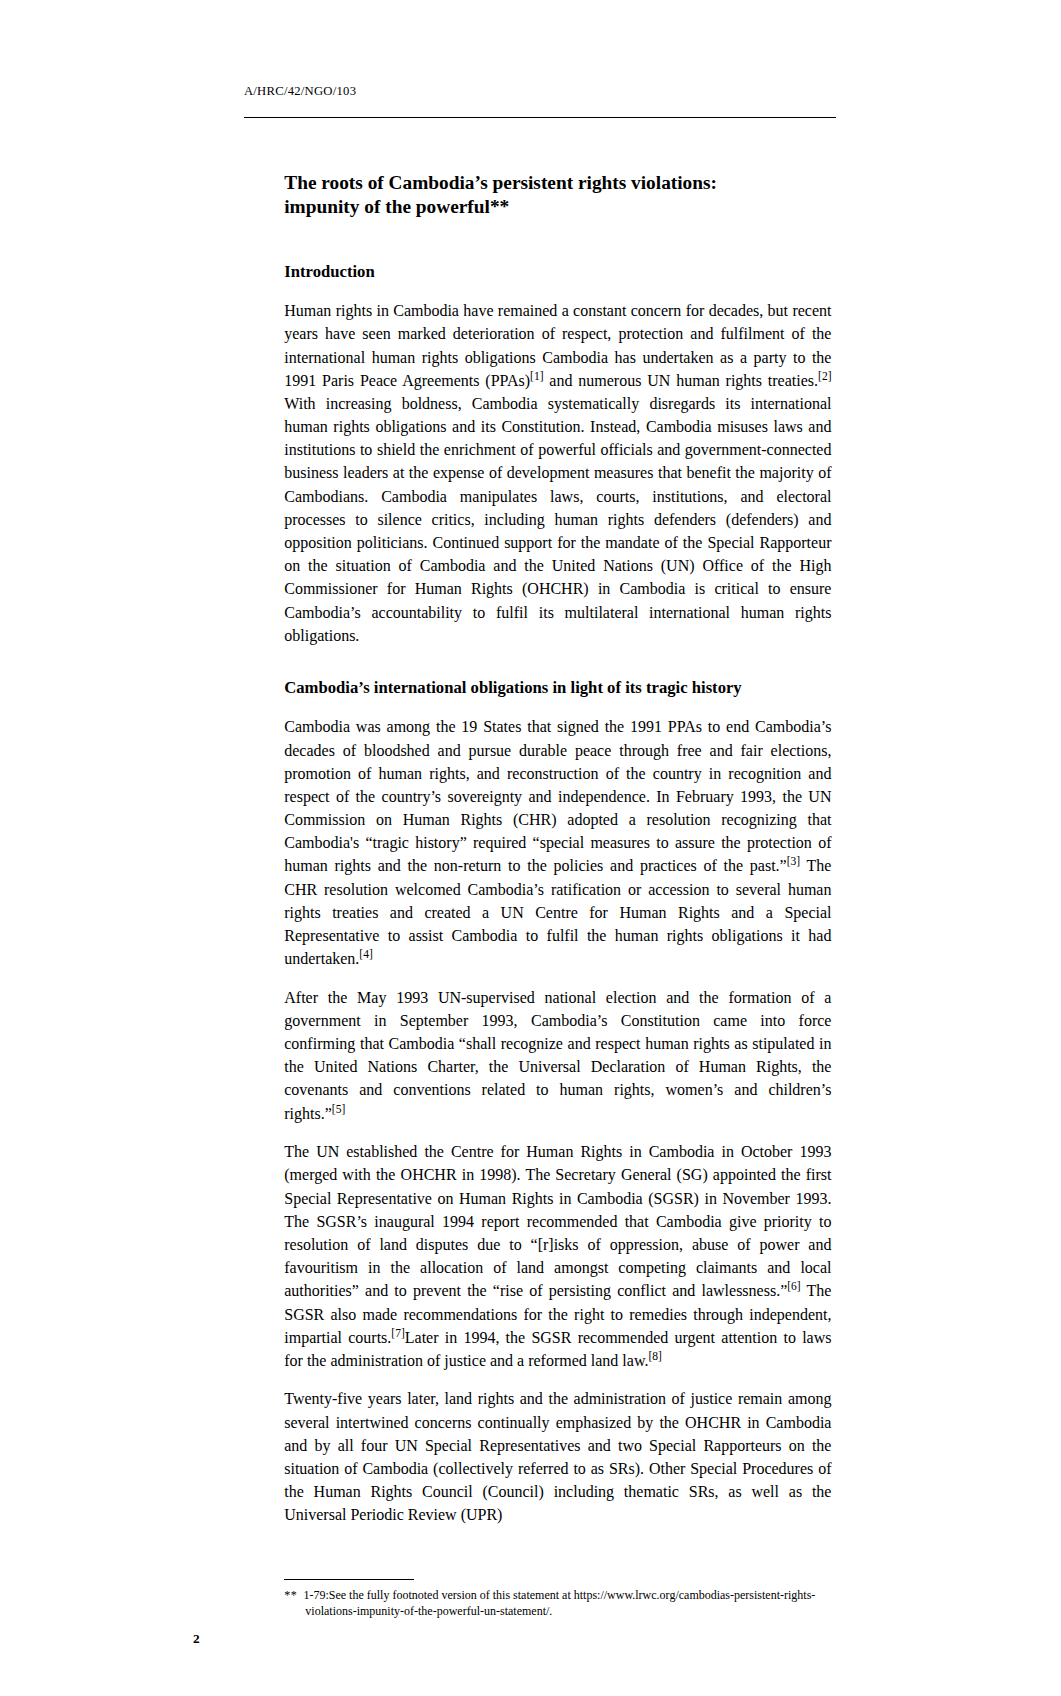A/HRC/42/NGO/103
The roots of Cambodia’s persistent rights violations:
impunity of the powerful**
Introduction
Human rights in Cambodia have remained a constant concern for decades, but recent years have seen marked deterioration of respect, protection and fulfilment of the international human rights obligations Cambodia has undertaken as a party to the 1991 Paris Peace Agreements (PPAs)[1] and numerous UN human rights treaties.[2] With increasing boldness, Cambodia systematically disregards its international human rights obligations and its Constitution. Instead, Cambodia misuses laws and institutions to shield the enrichment of powerful officials and government-connected business leaders at the expense of development measures that benefit the majority of Cambodians. Cambodia manipulates laws, courts, institutions, and electoral processes to silence critics, including human rights defenders (defenders) and opposition politicians. Continued support for the mandate of the Special Rapporteur on the situation of Cambodia and the United Nations (UN) Office of the High Commissioner for Human Rights (OHCHR) in Cambodia is critical to ensure Cambodia’s accountability to fulfil its multilateral international human rights obligations.
Cambodia’s international obligations in light of its tragic history
Cambodia was among the 19 States that signed the 1991 PPAs to end Cambodia’s decades of bloodshed and pursue durable peace through free and fair elections, promotion of human rights, and reconstruction of the country in recognition and respect of the country’s sovereignty and independence. In February 1993, the UN Commission on Human Rights (CHR) adopted a resolution recognizing that Cambodia's “tragic history” required “special measures to assure the protection of human rights and the non-return to the policies and practices of the past.”[3] The CHR resolution welcomed Cambodia’s ratification or accession to several human rights treaties and created a UN Centre for Human Rights and a Special Representative to assist Cambodia to fulfil the human rights obligations it had undertaken.[4]
After the May 1993 UN-supervised national election and the formation of a government in September 1993, Cambodia’s Constitution came into force confirming that Cambodia “shall recognize and respect human rights as stipulated in the United Nations Charter, the Universal Declaration of Human Rights, the covenants and conventions related to human rights, women’s and children’s rights.”[5]
The UN established the Centre for Human Rights in Cambodia in October 1993 (merged with the OHCHR in 1998). The Secretary General (SG) appointed the first Special Representative on Human Rights in Cambodia (SGSR) in November 1993. The SGSR’s inaugural 1994 report recommended that Cambodia give priority to resolution of land disputes due to “[r]isks of oppression, abuse of power and favouritism in the allocation of land amongst competing claimants and local authorities” and to prevent the “rise of persisting conflict and lawlessness.”[6] The SGSR also made recommendations for the right to remedies through independent, impartial courts.[7]Later in 1994, the SGSR recommended urgent attention to laws for the administration of justice and a reformed land law.[8]
Twenty-five years later, land rights and the administration of justice remain among several intertwined concerns continually emphasized by the OHCHR in Cambodia and by all four UN Special Representatives and two Special Rapporteurs on the situation of Cambodia (collectively referred to as SRs). Other Special Procedures of the Human Rights Council (Council) including thematic SRs, as well as the Universal Periodic Review (UPR)
** 1-79:See the fully footnoted version of this statement at https://www.lrwc.org/cambodias-persistent-rights-violations-impunity-of-the-powerful-un-statement/.
2